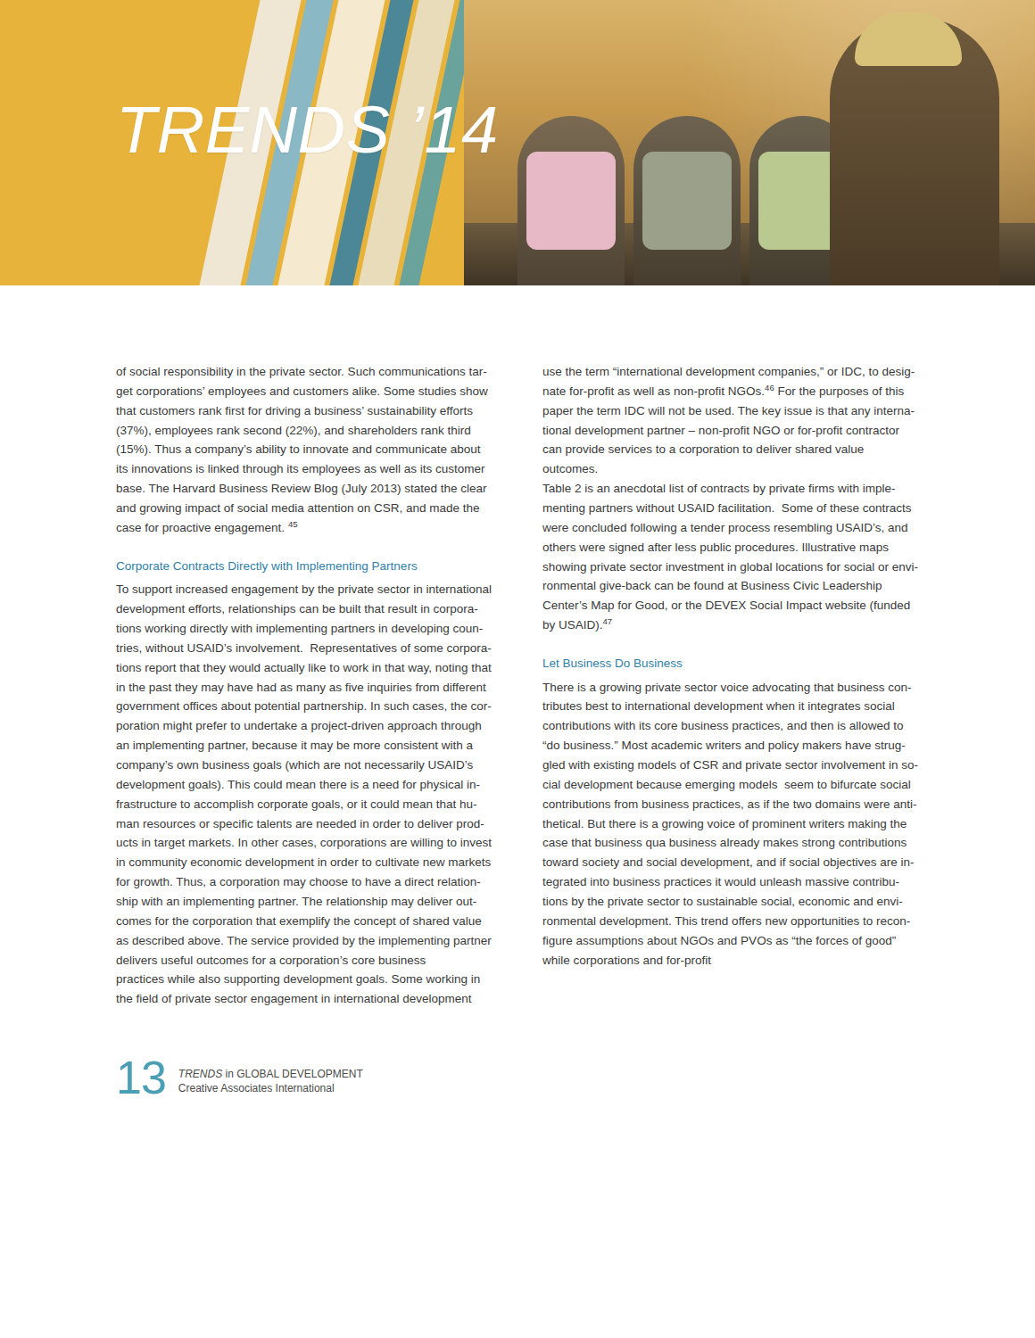TRENDS ’14
of social responsibility in the private sector. Such communications target corporations’ employees and customers alike. Some studies show that customers rank first for driving a business’ sustainability efforts (37%), employees rank second (22%), and shareholders rank third (15%). Thus a company’s ability to innovate and communicate about its innovations is linked through its employees as well as its customer base. The Harvard Business Review Blog (July 2013) stated the clear and growing impact of social media attention on CSR, and made the case for proactive engagement. 45
Corporate Contracts Directly with Implementing Partners
To support increased engagement by the private sector in international development efforts, relationships can be built that result in corporations working directly with implementing partners in developing countries, without USAID’s involvement. Representatives of some corporations report that they would actually like to work in that way, noting that in the past they may have had as many as five inquiries from different government offices about potential partnership. In such cases, the corporation might prefer to undertake a project-driven approach through an implementing partner, because it may be more consistent with a company’s own business goals (which are not necessarily USAID’s development goals). This could mean there is a need for physical infrastructure to accomplish corporate goals, or it could mean that human resources or specific talents are needed in order to deliver products in target markets. In other cases, corporations are willing to invest in community economic development in order to cultivate new markets for growth. Thus, a corporation may choose to have a direct relationship with an implementing partner. The relationship may deliver outcomes for the corporation that exemplify the concept of shared value as described above. The service provided by the implementing partner delivers useful outcomes for a corporation’s core business
practices while also supporting development goals. Some working in the field of private sector engagement in international development use the term “international development companies,” or IDC, to designate for-profit as well as non-profit NGOs.46 For the purposes of this paper the term IDC will not be used. The key issue is that any international development partner – non-profit NGO or for-profit contractor can provide services to a corporation to deliver shared value outcomes.
Table 2 is an anecdotal list of contracts by private firms with implementing partners without USAID facilitation. Some of these contracts were concluded following a tender process resembling USAID’s, and others were signed after less public procedures. Illustrative maps showing private sector investment in global locations for social or environmental give-back can be found at Business Civic Leadership Center’s Map for Good, or the DEVEX Social Impact website (funded by USAID).47
Let Business Do Business
There is a growing private sector voice advocating that business contributes best to international development when it integrates social contributions with its core business practices, and then is allowed to “do business.” Most academic writers and policy makers have struggled with existing models of CSR and private sector involvement in social development because emerging models seem to bifurcate social contributions from business practices, as if the two domains were antithetical. But there is a growing voice of prominent writers making the case that business qua business already makes strong contributions toward society and social development, and if social objectives are integrated into business practices it would unleash massive contributions by the private sector to sustainable social, economic and environmental development. This trend offers new opportunities to reconfigure assumptions about NGOs and PVOs as “the forces of good” while corporations and for-profit
13
TRENDS in GLOBAL DEVELOPMENT
Creative Associates International